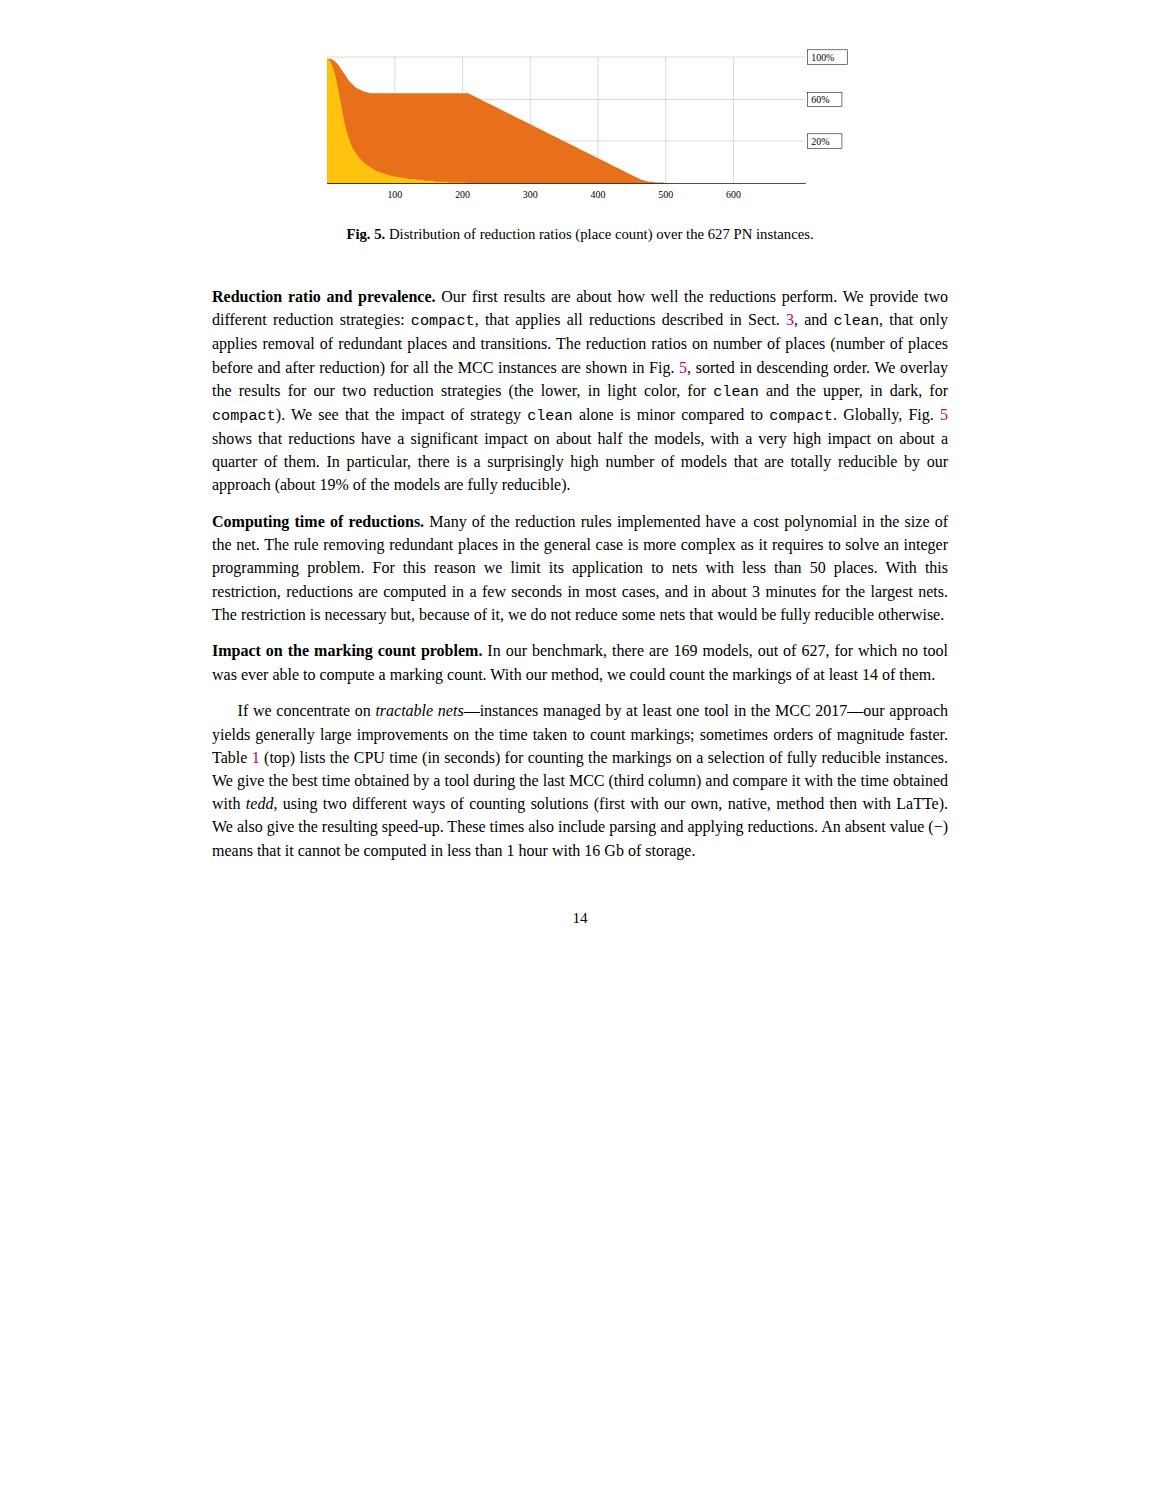100 200 300 400 500 600 100% 60% 20%
Fig. 5. Distribution of reduction ratios (place count) over the 627 PN instances.
Reduction ratio and prevalence. Our first results are about how well the reductions perform. We provide two different reduction strategies: compact, that applies all reductions described in Sect. 3, and clean, that only applies removal of redundant places and transitions. The reduction ratios on number of places (number of places before and after reduction) for all the MCC instances are shown in Fig. 5, sorted in descending order. We overlay the results for our two reduction strategies (the lower, in light color, for clean and the upper, in dark, for compact). We see that the impact of strategy clean alone is minor compared to compact. Globally, Fig. 5 shows that reductions have a significant impact on about half the models, with a very high impact on about a quarter of them. In particular, there is a surprisingly high number of models that are totally reducible by our approach (about 19% of the models are fully reducible).
Computing time of reductions. Many of the reduction rules implemented have a cost polynomial in the size of the net. The rule removing redundant places in the general case is more complex as it requires to solve an integer programming problem. For this reason we limit its application to nets with less than 50 places. With this restriction, reductions are computed in a few seconds in most cases, and in about 3 minutes for the largest nets. The restriction is necessary but, because of it, we do not reduce some nets that would be fully reducible otherwise.
Impact on the marking count problem. In our benchmark, there are 169 models, out of 627, for which no tool was ever able to compute a marking count. With our method, we could count the markings of at least 14 of them.
If we concentrate on tractable nets—instances managed by at least one tool in the MCC 2017—our approach yields generally large improvements on the time taken to count markings; sometimes orders of magnitude faster. Table 1 (top) lists the CPU time (in seconds) for counting the markings on a selection of fully reducible instances. We give the best time obtained by a tool during the last MCC (third column) and compare it with the time obtained with tedd, using two different ways of counting solutions (first with our own, native, method then with LaTTe). We also give the resulting speed-up. These times also include parsing and applying reductions. An absent value (−) means that it cannot be computed in less than 1 hour with 16 Gb of storage.
14